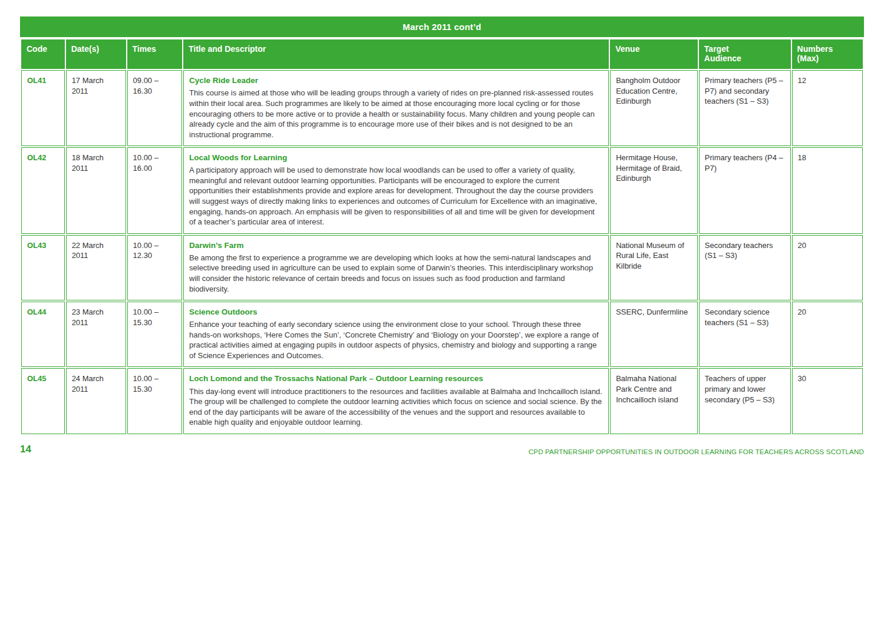March 2011 cont’d
| Code | Date(s) | Times | Title and Descriptor | Venue | Target Audience | Numbers (Max) |
| --- | --- | --- | --- | --- | --- | --- |
| OL41 | 17 March 2011 | 09.00 – 16.30 | Cycle Ride Leader This course is aimed at those who will be leading groups through a variety of rides on pre-planned risk-assessed routes within their local area. Such programmes are likely to be aimed at those encouraging more local cycling or for those encouraging others to be more active or to provide a health or sustainability focus. Many children and young people can already cycle and the aim of this programme is to encourage more use of their bikes and is not designed to be an instructional programme. | Bangholm Outdoor Education Centre, Edinburgh | Primary teachers (P5 – P7) and secondary teachers (S1 – S3) | 12 |
| OL42 | 18 March 2011 | 10.00 – 16.00 | Local Woods for Learning A participatory approach will be used to demonstrate how local woodlands can be used to offer a variety of quality, meaningful and relevant outdoor learning opportunities. Participants will be encouraged to explore the current opportunities their establishments provide and explore areas for development. Throughout the day the course providers will suggest ways of directly making links to experiences and outcomes of Curriculum for Excellence with an imaginative, engaging, hands-on approach. An emphasis will be given to responsibilities of all and time will be given for development of a teacher’s particular area of interest. | Hermitage House, Hermitage of Braid, Edinburgh | Primary teachers (P4 – P7) | 18 |
| OL43 | 22 March 2011 | 10.00 – 12.30 | Darwin’s Farm Be among the first to experience a programme we are developing which looks at how the semi-natural landscapes and selective breeding used in agriculture can be used to explain some of Darwin’s theories. This interdisciplinary workshop will consider the historic relevance of certain breeds and focus on issues such as food production and farmland biodiversity. | National Museum of Rural Life, East Kilbride | Secondary teachers (S1 – S3) | 20 |
| OL44 | 23 March 2011 | 10.00 – 15.30 | Science Outdoors Enhance your teaching of early secondary science using the environment close to your school. Through these three hands-on workshops, ‘Here Comes the Sun’, ‘Concrete Chemistry’ and ‘Biology on your Doorstep’, we explore a range of practical activities aimed at engaging pupils in outdoor aspects of physics, chemistry and biology and supporting a range of Science Experiences and Outcomes. | SSERC, Dunfermline | Secondary science teachers (S1 – S3) | 20 |
| OL45 | 24 March 2011 | 10.00 – 15.30 | Loch Lomond and the Trossachs National Park – Outdoor Learning resources This day-long event will introduce practitioners to the resources and facilities available at Balmaha and Inchcailloch island. The group will be challenged to complete the outdoor learning activities which focus on science and social science. By the end of the day participants will be aware of the accessibility of the venues and the support and resources available to enable high quality and enjoyable outdoor learning. | Balmaha National Park Centre and Inchcailloch island | Teachers of upper primary and lower secondary (P5 – S3) | 30 |
14
CPD Partnership Opportunities in Outdoor Learning for Teachers across Scotland